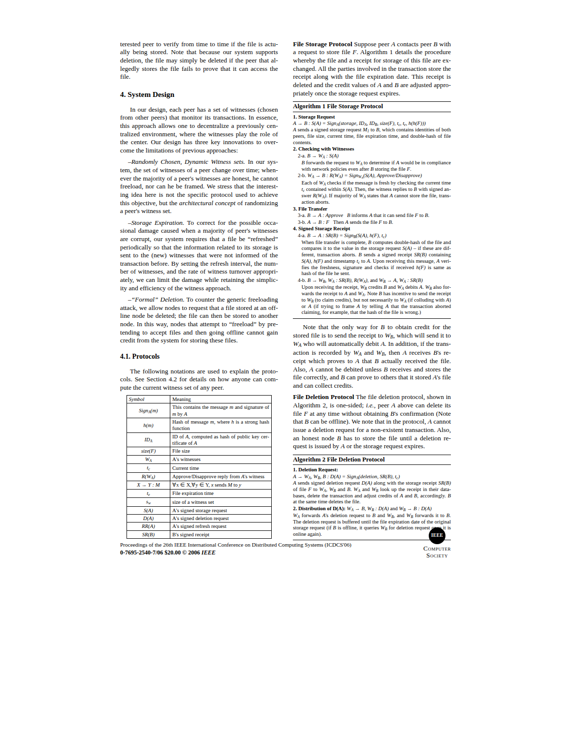terested peer to verify from time to time if the file is actually being stored. Note that because our system supports deletion, the file may simply be deleted if the peer that allegedly stores the file fails to prove that it can access the file.
4. System Design
In our design, each peer has a set of witnesses (chosen from other peers) that monitor its transactions. In essence, this approach allows one to decentralize a previously centralized environment, where the witnesses play the role of the center. Our design has three key innovations to overcome the limitations of previous approaches:
–Randomly Chosen, Dynamic Witness sets. In our system, the set of witnesses of a peer change over time; whenever the majority of a peer's witnesses are honest, he cannot freeload, nor can he be framed. We stress that the interesting idea here is not the specific protocol used to achieve this objective, but the architectural concept of randomizing a peer's witness set.
–Storage Expiration. To correct for the possible occasional damage caused when a majority of peer's witnesses are corrupt, our system requires that a file be “refreshed” periodically so that the information related to its storage is sent to the (new) witnesses that were not informed of the transaction before. By setting the refresh interval, the number of witnesses, and the rate of witness turnover appropriately, we can limit the damage while retaining the simplicity and efficiency of the witness approach.
–“Formal” Deletion. To counter the generic freeloading attack, we allow nodes to request that a file stored at an offline node be deleted; the file can then be stored to another node. In this way, nodes that attempt to “freeload” by pretending to accept files and then going offline cannot gain credit from the system for storing these files.
4.1. Protocols
The following notations are used to explain the protocols. See Section 4.2 for details on how anyone can compute the current witness set of any peer.
| Symbol | Meaning |
| --- | --- |
| Sign A (m) | This contains the message m and signature of m by A |
| h(m) | Hash of message m , where h is a strong hash function |
| ID A | ID of A , computed as hash of public key certificate of A |
| size(F) | File size |
| W A | A's witnesses |
| t c | Current time |
| R(W A ) | Approve/Disapprove reply from A 's witness |
| X → Y : M | ∀x ∈ X,∀y ∈ Y, x sends M to y |
| t e | File expiration time |
| s w | size of a witness set |
| S(A) | A's signed storage request |
| D(A) | A's signed deletion request |
| RR(A) | A's signed refresh request |
| SR(B) | B's signed receipt |
File Storage Protocol Suppose peer A contacts peer B with a request to store file F. Algorithm 1 details the procedure whereby the file and a receipt for storage of this file are exchanged. All the parties involved in the transaction store the receipt along with the file expiration date. This receipt is deleted and the credit values of A and B are adjusted appropriately once the storage request expires.
Algorithm 1 File Storage Protocol
1. Storage Request
A → B : S(A) = SignA(storage, IDA, IDB, size(F), tc, te, h(h(F)))
A sends a signed storage request M1 to B, which contains identities of both peers, file size, current time, file expiration time, and double-hash of file contents.
2. Checking with Witnesses
2-a. B → WA : S(A)
B forwards the request to WA to determine if A would be in compliance with network policies even after B storing the file F.
2-b. WA → B : R(WA) = SignWA(S(A), Approve/Disapprove)
Each of WA checks if the message is fresh by checking the current time tc contained within S(A). Then, the witness replies to B with signed answer R(WA). If majority of WA states that A cannot store the file, transaction aborts.
3. File Transfer
3-a. B → A : Approve B informs A that it can send file F to B.
3-b. A → B : F Then A sends the file F to B.
4. Signed Storage Receipt
4-a. B → A : SR(B) = SignB(S(A), h(F), tc)
When file transfer is complete, B computes double-hash of the file and compares it to the value in the storage request S(A) – if these are different, transaction aborts. B sends a signed receipt SR(B) containing S(A), h(F) and timestamp tc to A. Upon receiving this message, A verifies the freshness, signature and checks if received h(F) is same as hash of the file he sent.
4-b. B → WB, WA : SR(B), R(WA), and WB → A, WA : SR(B)
Upon receiving the receipt, WB credits B and WA debits A. WB also forwards the receipt to A and WA. Note B has incentive to send the receipt to WB (to claim credits), but not necessarily to WA (if colluding with A) or A (if trying to frame A by telling A that the transaction aborted claiming, for example, that the hash of the file is wrong.)
Note that the only way for B to obtain credit for the stored file is to send the receipt to WB, which will send it to WA who will automatically debit A. In addition, if the transaction is recorded by WA and WB, then A receives B's receipt which proves to A that B actually received the file. Also, A cannot be debited unless B receives and stores the file correctly, and B can prove to others that it stored A's file and can collect credits.
File Deletion Protocol The file deletion protocol, shown in Algorithm 2, is one-sided; i.e., peer A above can delete its file F at any time without obtaining B's confirmation (Note that B can be offline). We note that in the protocol, A cannot issue a deletion request for a non-existent transaction. Also, an honest node B has to store the file until a deletion request is issued by A or the storage request expires.
Algorithm 2 File Deletion Protocol
1. Deletion Request:
A → WA, WB, B : D(A) = SignA(deletion, SR(B), tc)
A sends signed deletion request D(A) along with the storage receipt SR(B) of file F to WA, WB and B. WA and WB look up the receipt in their databases, delete the transaction and adjust credits of A and B, accordingly. B at the same time deletes the file.
2. Distribution of D(A): WA → B, WB : D(A) and WB → B : D(A)
WA forwards A's deletion request to B and WB, and WB forwards it to B. The deletion request is buffered until the file expiration date of the original storage request (if B is offline, it queries WB for deletion request once it is online again).
Proceedings of the 26th IEEE International Conference on Distributed Computing Systems (ICDCS'06)
0-7695-2540-7/06 $20.00 © 2006 IEEE
IEEE
Computer
Society